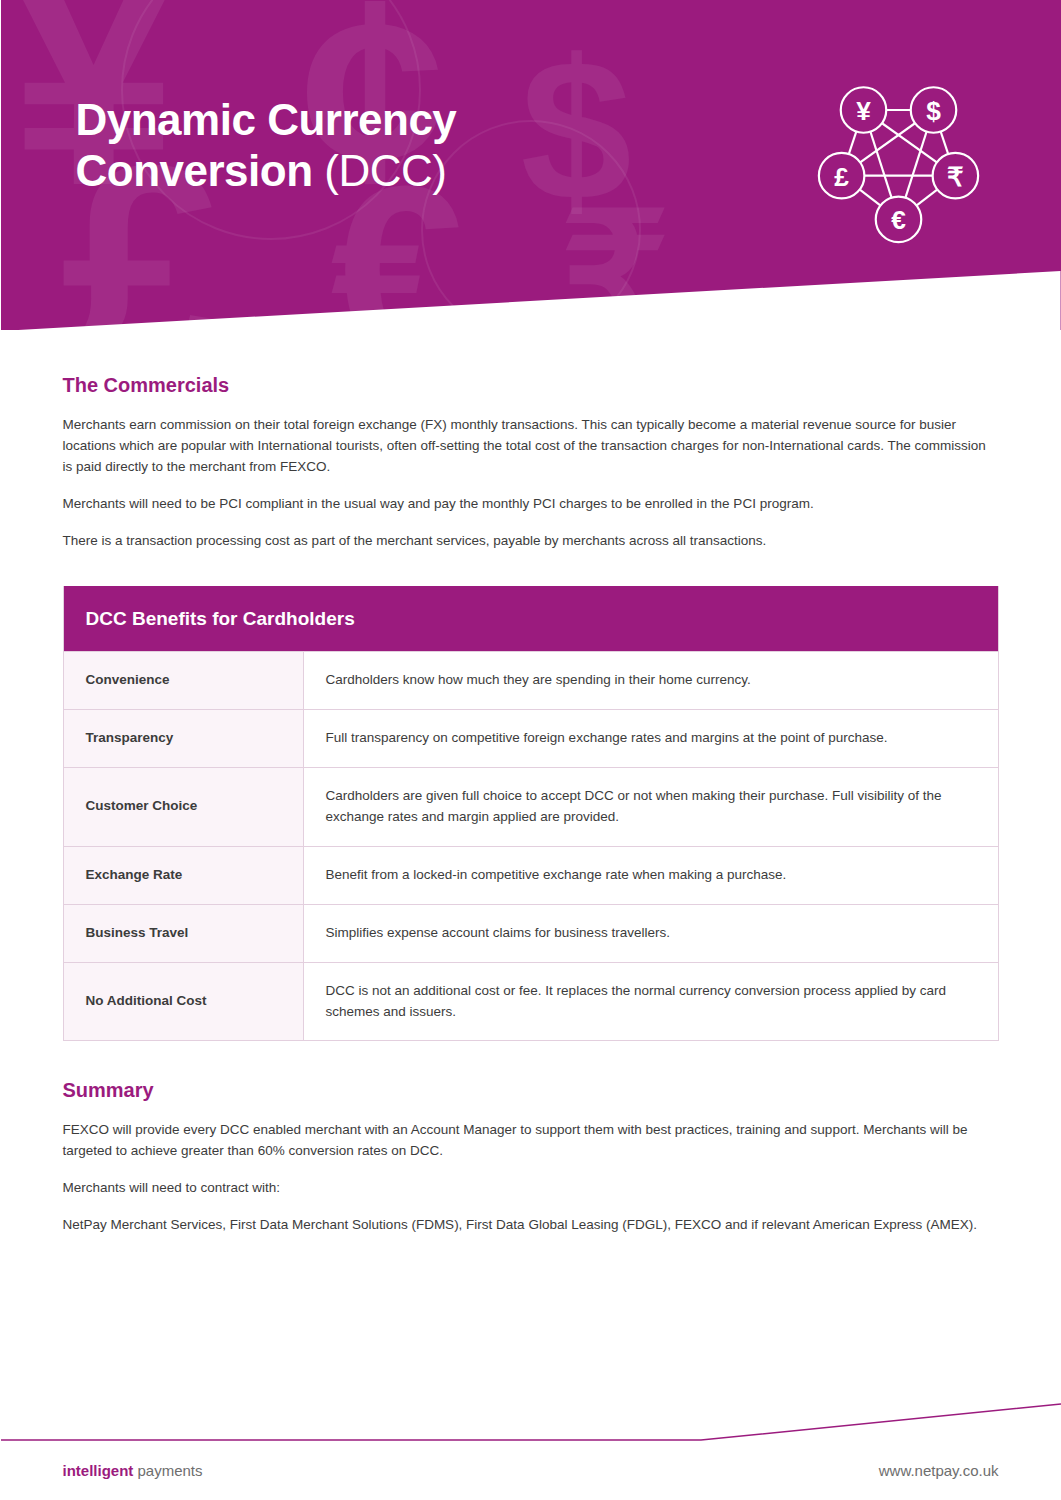¥ £ ¢ € $ ₹
Dynamic Currency
Conversion (DCC)
¥ $ ₹ € £
The Commercials
Merchants earn commission on their total foreign exchange (FX) monthly transactions. This can typically become a material revenue source for busier locations which are popular with International tourists, often off-setting the total cost of the transaction charges for non-International cards. The commission is paid directly to the merchant from FEXCO.
Merchants will need to be PCI compliant in the usual way and pay the monthly PCI charges to be enrolled in the PCI program.
There is a transaction processing cost as part of the merchant services, payable by merchants across all transactions.
DCC Benefits for Cardholders
| Convenience | Cardholders know how much they are spending in their home currency. |
| Transparency | Full transparency on competitive foreign exchange rates and margins at the point of purchase. |
| Customer Choice | Cardholders are given full choice to accept DCC or not when making their purchase. Full visibility of the exchange rates and margin applied are provided. |
| Exchange Rate | Benefit from a locked-in competitive exchange rate when making a purchase. |
| Business Travel | Simplifies expense account claims for business travellers. |
| No Additional Cost | DCC is not an additional cost or fee. It replaces the normal currency conversion process applied by card schemes and issuers. |
Summary
FEXCO will provide every DCC enabled merchant with an Account Manager to support them with best practices, training and support. Merchants will be targeted to achieve greater than 60% conversion rates on DCC.
Merchants will need to contract with:
NetPay Merchant Services, First Data Merchant Solutions (FDMS), First Data Global Leasing (FDGL), FEXCO and if relevant American Express (AMEX).
intelligent payments
www.netpay.co.uk